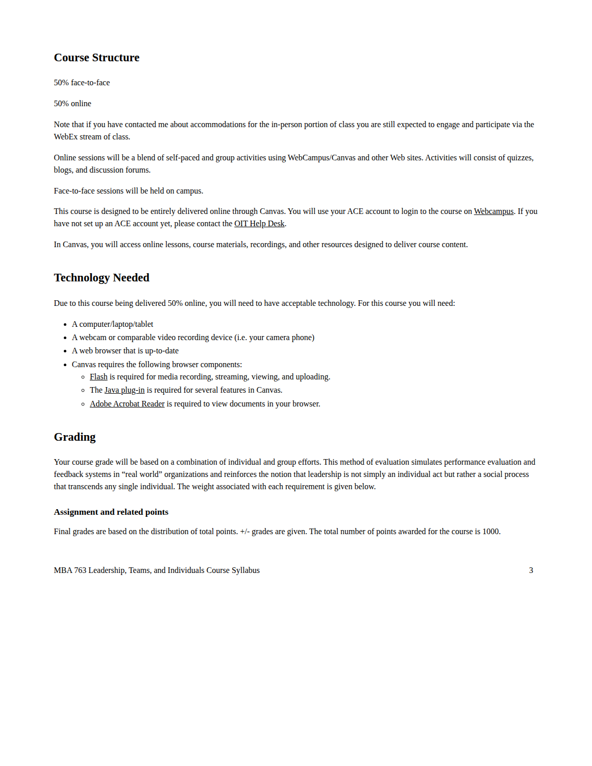Course Structure
50% face-to-face
50% online
Note that if you have contacted me about accommodations for the in-person portion of class you are still expected to engage and participate via the WebEx stream of class.
Online sessions will be a blend of self-paced and group activities using WebCampus/Canvas and other Web sites. Activities will consist of quizzes, blogs, and discussion forums.
Face-to-face sessions will be held on campus.
This course is designed to be entirely delivered online through Canvas. You will use your ACE account to login to the course on Webcampus. If you have not set up an ACE account yet, please contact the OIT Help Desk.
In Canvas, you will access online lessons, course materials, recordings, and other resources designed to deliver course content.
Technology Needed
Due to this course being delivered 50% online, you will need to have acceptable technology. For this course you will need:
A computer/laptop/tablet
A webcam or comparable video recording device (i.e. your camera phone)
A web browser that is up-to-date
Canvas requires the following browser components:
Flash is required for media recording, streaming, viewing, and uploading.
The Java plug-in is required for several features in Canvas.
Adobe Acrobat Reader is required to view documents in your browser.
Grading
Your course grade will be based on a combination of individual and group efforts. This method of evaluation simulates performance evaluation and feedback systems in “real world” organizations and reinforces the notion that leadership is not simply an individual act but rather a social process that transcends any single individual. The weight associated with each requirement is given below.
Assignment and related points
Final grades are based on the distribution of total points. +/- grades are given. The total number of points awarded for the course is 1000.
MBA 763 Leadership, Teams, and Individuals Course Syllabus 3